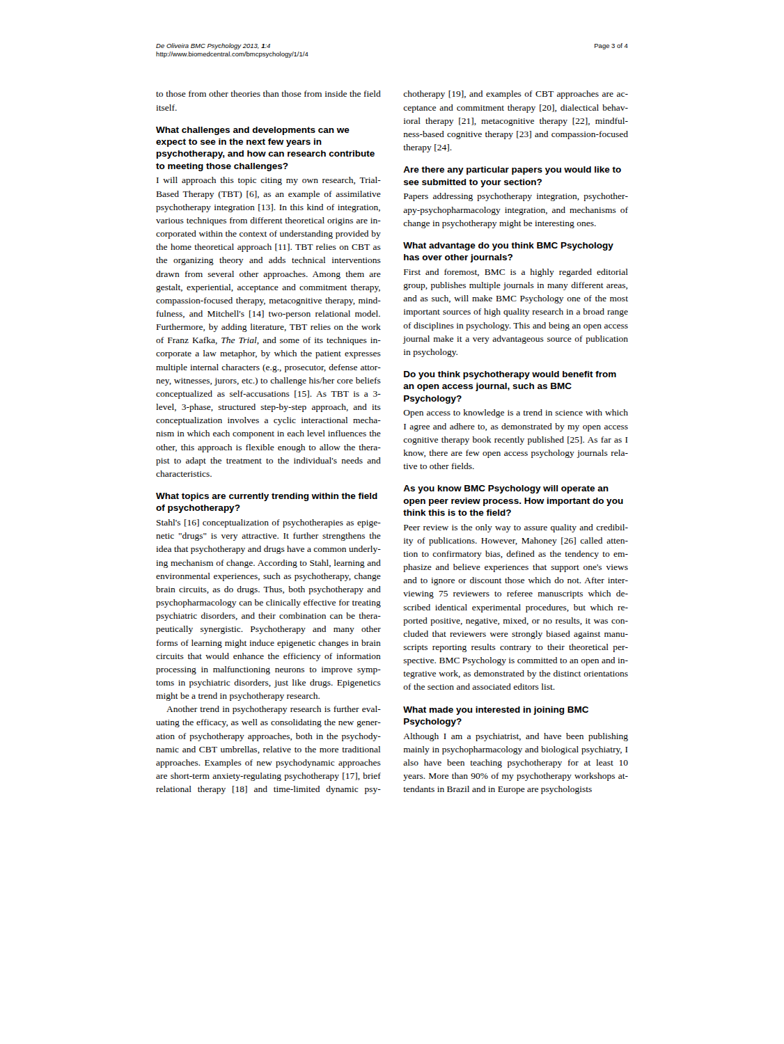De Oliveira BMC Psychology 2013, 1:4
http://www.biomedcentral.com/bmcpsychology/1/1/4
Page 3 of 4
to those from other theories than those from inside the field itself.
What challenges and developments can we expect to see in the next few years in psychotherapy, and how can research contribute to meeting those challenges?
I will approach this topic citing my own research, Trial-Based Therapy (TBT) [6], as an example of assimilative psychotherapy integration [13]. In this kind of integration, various techniques from different theoretical origins are incorporated within the context of understanding provided by the home theoretical approach [11]. TBT relies on CBT as the organizing theory and adds technical interventions drawn from several other approaches. Among them are gestalt, experiential, acceptance and commitment therapy, compassion-focused therapy, metacognitive therapy, mindfulness, and Mitchell's [14] two-person relational model. Furthermore, by adding literature, TBT relies on the work of Franz Kafka, The Trial, and some of its techniques incorporate a law metaphor, by which the patient expresses multiple internal characters (e.g., prosecutor, defense attorney, witnesses, jurors, etc.) to challenge his/her core beliefs conceptualized as self-accusations [15]. As TBT is a 3-level, 3-phase, structured step-by-step approach, and its conceptualization involves a cyclic interactional mechanism in which each component in each level influences the other, this approach is flexible enough to allow the therapist to adapt the treatment to the individual's needs and characteristics.
What topics are currently trending within the field of psychotherapy?
Stahl's [16] conceptualization of psychotherapies as epigenetic "drugs" is very attractive. It further strengthens the idea that psychotherapy and drugs have a common underlying mechanism of change. According to Stahl, learning and environmental experiences, such as psychotherapy, change brain circuits, as do drugs. Thus, both psychotherapy and psychopharmacology can be clinically effective for treating psychiatric disorders, and their combination can be therapeutically synergistic. Psychotherapy and many other forms of learning might induce epigenetic changes in brain circuits that would enhance the efficiency of information processing in malfunctioning neurons to improve symptoms in psychiatric disorders, just like drugs. Epigenetics might be a trend in psychotherapy research.
Another trend in psychotherapy research is further evaluating the efficacy, as well as consolidating the new generation of psychotherapy approaches, both in the psychodynamic and CBT umbrellas, relative to the more traditional approaches. Examples of new psychodynamic approaches are short-term anxiety-regulating psychotherapy [17], brief relational therapy [18] and time-limited dynamic psychotherapy [19], and examples of CBT approaches are acceptance and commitment therapy [20], dialectical behavioral therapy [21], metacognitive therapy [22], mindfulness-based cognitive therapy [23] and compassion-focused therapy [24].
Are there any particular papers you would like to see submitted to your section?
Papers addressing psychotherapy integration, psychotherapy-psychopharmacology integration, and mechanisms of change in psychotherapy might be interesting ones.
What advantage do you think BMC Psychology has over other journals?
First and foremost, BMC is a highly regarded editorial group, publishes multiple journals in many different areas, and as such, will make BMC Psychology one of the most important sources of high quality research in a broad range of disciplines in psychology. This and being an open access journal make it a very advantageous source of publication in psychology.
Do you think psychotherapy would benefit from an open access journal, such as BMC Psychology?
Open access to knowledge is a trend in science with which I agree and adhere to, as demonstrated by my open access cognitive therapy book recently published [25]. As far as I know, there are few open access psychology journals relative to other fields.
As you know BMC Psychology will operate an open peer review process. How important do you think this is to the field?
Peer review is the only way to assure quality and credibility of publications. However, Mahoney [26] called attention to confirmatory bias, defined as the tendency to emphasize and believe experiences that support one's views and to ignore or discount those which do not. After interviewing 75 reviewers to referee manuscripts which described identical experimental procedures, but which reported positive, negative, mixed, or no results, it was concluded that reviewers were strongly biased against manuscripts reporting results contrary to their theoretical perspective. BMC Psychology is committed to an open and integrative work, as demonstrated by the distinct orientations of the section and associated editors list.
What made you interested in joining BMC Psychology?
Although I am a psychiatrist, and have been publishing mainly in psychopharmacology and biological psychiatry, I also have been teaching psychotherapy for at least 10 years. More than 90% of my psychotherapy workshops attendants in Brazil and in Europe are psychologists